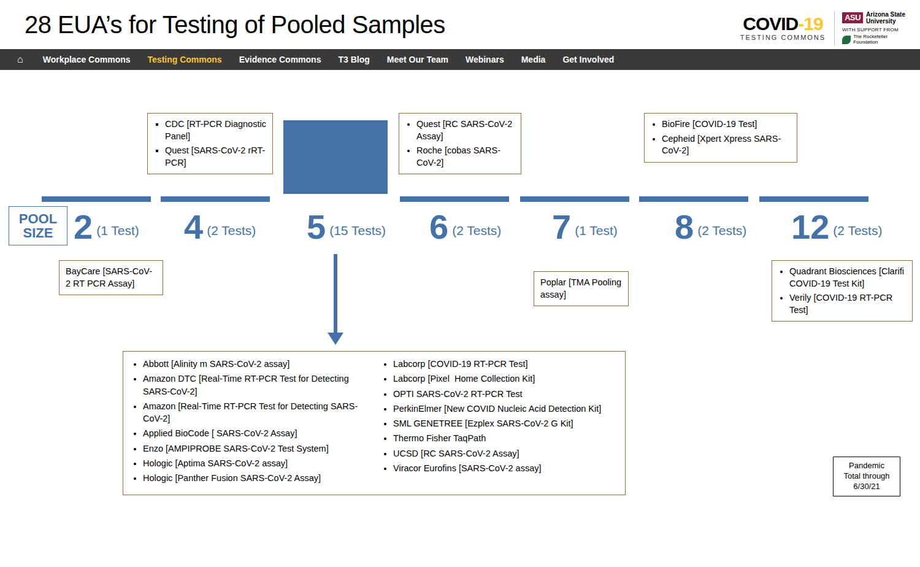28 EUA’s for Testing of Pooled Samples
COVID-19
TESTING COMMONS
ASU Arizona State
University
With support from
The Rockefeller
Foundation
⌂ Workplace Commons Testing Commons Evidence Commons T3 Blog Meet Our Team Webinars Media Get Involved
CDC [RT-PCR Diagnostic Panel]
Quest [SARS-CoV-2 rRT-PCR]
Quest [RC SARS-CoV-2 Assay]
Roche [cobas SARS-CoV-2]
BioFire [COVID-19 Test]
Cepheid [Xpert Xpress SARS-CoV-2]
POOL
SIZE
2(1 Test)
4(2 Tests)
5(15 Tests)
6(2 Tests)
7(1 Test)
8(2 Tests)
12(2 Tests)
BayCare [SARS-CoV-2 RT PCR Assay]
Poplar [TMA Pooling assay]
Quadrant Biosciences [Clarifi COVID-19 Test Kit]
Verily [COVID-19 RT-PCR Test]
Abbott [Alinity m SARS-CoV-2 assay]
Amazon DTC [Real-Time RT-PCR Test for Detecting SARS-CoV-2]
Amazon [Real-Time RT-PCR Test for Detecting SARS-CoV-2]
Applied BioCode [ SARS-CoV-2 Assay]
Enzo [AMPIPROBE SARS-CoV-2 Test System]
Hologic [Aptima SARS-CoV-2 assay]
Hologic [Panther Fusion SARS-CoV-2 Assay]
Labcorp [COVID-19 RT-PCR Test]
Labcorp [Pixel Home Collection Kit]
OPTI SARS-CoV-2 RT-PCR Test
PerkinElmer [New COVID Nucleic Acid Detection Kit]
SML GENETREE [Ezplex SARS-CoV-2 G Kit]
Thermo Fisher TaqPath
UCSD [RC SARS-CoV-2 Assay]
Viracor Eurofins [SARS-CoV-2 assay]
Pandemic
Total through
6/30/21